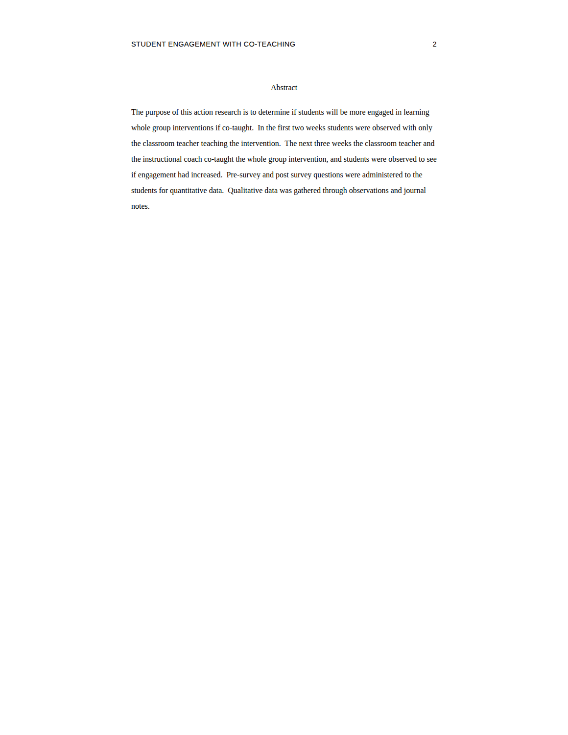Student Engagement with Co-Teaching 2
Abstract
The purpose of this action research is to determine if students will be more engaged in learning whole group interventions if co-taught. In the first two weeks students were observed with only the classroom teacher teaching the intervention. The next three weeks the classroom teacher and the instructional coach co-taught the whole group intervention, and students were observed to see if engagement had increased. Pre-survey and post survey questions were administered to the students for quantitative data. Qualitative data was gathered through observations and journal notes.